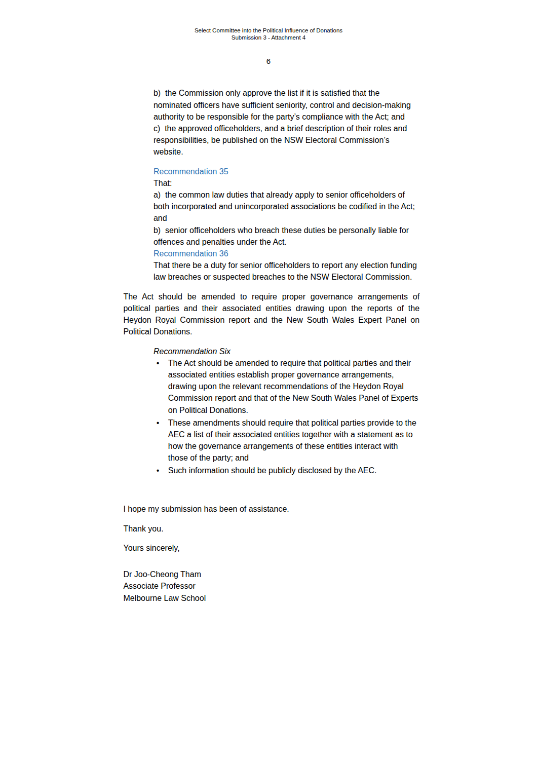Select Committee into the Political Influence of Donations
Submission 3 - Attachment 4
6
b) the Commission only approve the list if it is satisfied that the nominated officers have sufficient seniority, control and decision-making authority to be responsible for the party’s compliance with the Act; and
c) the approved officeholders, and a brief description of their roles and responsibilities, be published on the NSW Electoral Commission’s website.
Recommendation 35
That:
a) the common law duties that already apply to senior officeholders of both incorporated and unincorporated associations be codified in the Act; and
b) senior officeholders who breach these duties be personally liable for offences and penalties under the Act.
Recommendation 36
That there be a duty for senior officeholders to report any election funding law breaches or suspected breaches to the NSW Electoral Commission.
The Act should be amended to require proper governance arrangements of political parties and their associated entities drawing upon the reports of the Heydon Royal Commission report and the New South Wales Expert Panel on Political Donations.
Recommendation Six
The Act should be amended to require that political parties and their associated entities establish proper governance arrangements, drawing upon the relevant recommendations of the Heydon Royal Commission report and that of the New South Wales Panel of Experts on Political Donations.
These amendments should require that political parties provide to the AEC a list of their associated entities together with a statement as to how the governance arrangements of these entities interact with those of the party; and
Such information should be publicly disclosed by the AEC.
I hope my submission has been of assistance.
Thank you.
Yours sincerely,
Dr Joo-Cheong Tham
Associate Professor
Melbourne Law School